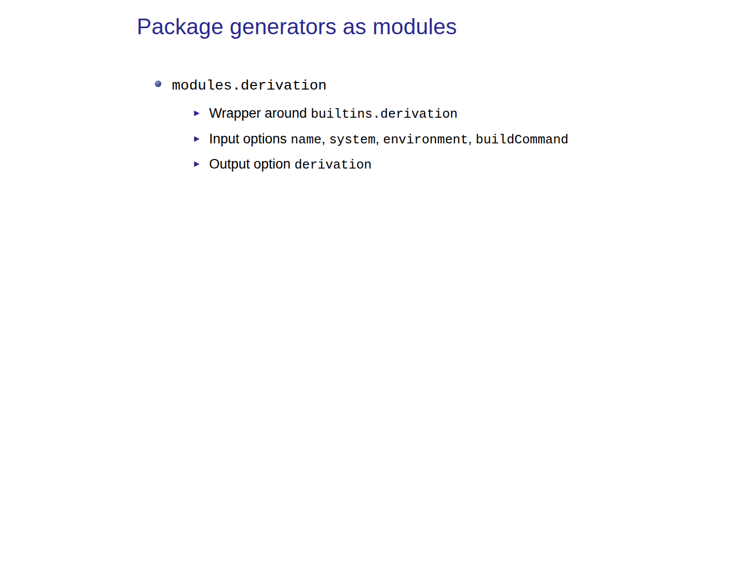Package generators as modules
modules.derivation
Wrapper around builtins.derivation
Input options name, system, environment, buildCommand
Output option derivation